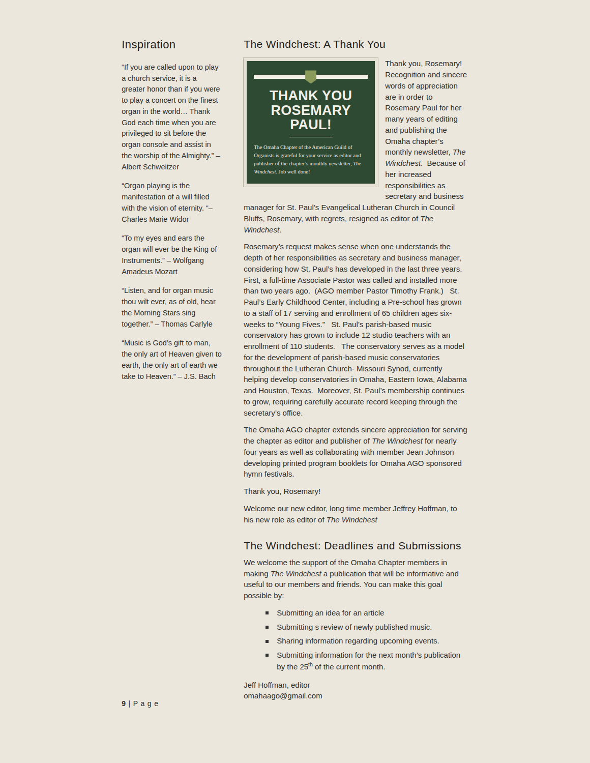Inspiration
“If you are called upon to play a church service, it is a greater honor than if you were to play a concert on the finest organ in the world… Thank God each time when you are privileged to sit before the organ console and assist in the worship of the Almighty.” – Albert Schweitzer
“Organ playing is the manifestation of a will filled with the vision of eternity. “– Charles Marie Widor
“To my eyes and ears the organ will ever be the King of Instruments.” – Wolfgang Amadeus Mozart
“Listen, and for organ music thou wilt ever, as of old, hear the Morning Stars sing together.” – Thomas Carlyle
“Music is God’s gift to man, the only art of Heaven given to earth, the only art of earth we take to Heaven.” – J.S. Bach
The Windchest: A Thank You
Thank You
Rosemary
Paul!
The Omaha Chapter of the American Guild of Organists is grateful for your service as editor and publisher of the chapter’s monthly newsletter, The Windchest. Job well done!
Thank you, Rosemary! Recognition and sincere words of appreciation are in order to Rosemary Paul for her many years of editing and publishing the Omaha chapter’s monthly newsletter, The Windchest. Because of her increased responsibilities as secretary and business manager for St. Paul’s Evangelical Lutheran Church in Council Bluffs, Rosemary, with regrets, resigned as editor of The Windchest.
Rosemary’s request makes sense when one understands the depth of her responsibilities as secretary and business manager, considering how St. Paul’s has developed in the last three years. First, a full-time Associate Pastor was called and installed more than two years ago. (AGO member Pastor Timothy Frank.) St. Paul’s Early Childhood Center, including a Pre-school has grown to a staff of 17 serving and enrollment of 65 children ages six-weeks to “Young Fives.” St. Paul’s parish-based music conservatory has grown to include 12 studio teachers with an enrollment of 110 students. The conservatory serves as a model for the development of parish-based music conservatories throughout the Lutheran Church- Missouri Synod, currently helping develop conservatories in Omaha, Eastern Iowa, Alabama and Houston, Texas. Moreover, St. Paul’s membership continues to grow, requiring carefully accurate record keeping through the secretary’s office.
The Omaha AGO chapter extends sincere appreciation for serving the chapter as editor and publisher of The Windchest for nearly four years as well as collaborating with member Jean Johnson developing printed program booklets for Omaha AGO sponsored hymn festivals.
Thank you, Rosemary!
Welcome our new editor, long time member Jeffrey Hoffman, to his new role as editor of The Windchest
The Windchest: Deadlines and Submissions
We welcome the support of the Omaha Chapter members in making The Windchest a publication that will be informative and useful to our members and friends. You can make this goal possible by:
Submitting an idea for an article
Submitting s review of newly published music.
Sharing information regarding upcoming events.
Submitting information for the next month’s publication by the 25th of the current month.
Jeff Hoffman, editor
omahaago@gmail.com
9 | P a g e